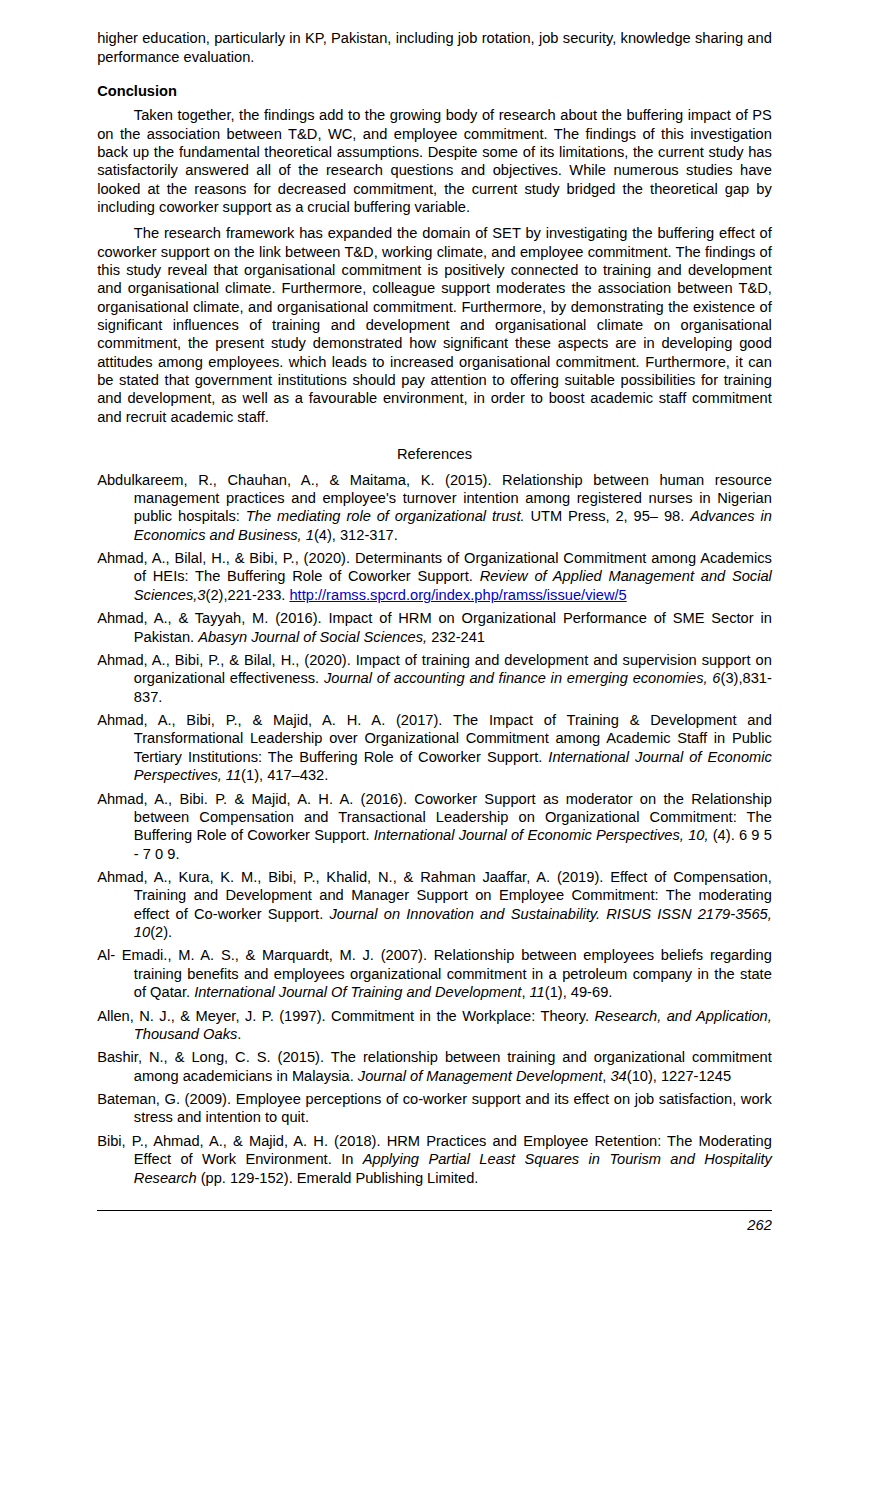higher education, particularly in KP, Pakistan, including job rotation, job security, knowledge sharing and performance evaluation.
Conclusion
Taken together, the findings add to the growing body of research about the buffering impact of PS on the association between T&D, WC, and employee commitment. The findings of this investigation back up the fundamental theoretical assumptions. Despite some of its limitations, the current study has satisfactorily answered all of the research questions and objectives. While numerous studies have looked at the reasons for decreased commitment, the current study bridged the theoretical gap by including coworker support as a crucial buffering variable.
The research framework has expanded the domain of SET by investigating the buffering effect of coworker support on the link between T&D, working climate, and employee commitment. The findings of this study reveal that organisational commitment is positively connected to training and development and organisational climate. Furthermore, colleague support moderates the association between T&D, organisational climate, and organisational commitment. Furthermore, by demonstrating the existence of significant influences of training and development and organisational climate on organisational commitment, the present study demonstrated how significant these aspects are in developing good attitudes among employees. which leads to increased organisational commitment. Furthermore, it can be stated that government institutions should pay attention to offering suitable possibilities for training and development, as well as a favourable environment, in order to boost academic staff commitment and recruit academic staff.
References
Abdulkareem, R., Chauhan, A., & Maitama, K. (2015). Relationship between human resource management practices and employee's turnover intention among registered nurses in Nigerian public hospitals: The mediating role of organizational trust. UTM Press, 2, 95– 98. Advances in Economics and Business, 1(4), 312-317.
Ahmad, A., Bilal, H., & Bibi, P., (2020). Determinants of Organizational Commitment among Academics of HEIs: The Buffering Role of Coworker Support. Review of Applied Management and Social Sciences,3(2),221-233. http://ramss.spcrd.org/index.php/ramss/issue/view/5
Ahmad, A., & Tayyah, M. (2016). Impact of HRM on Organizational Performance of SME Sector in Pakistan. Abasyn Journal of Social Sciences, 232-241
Ahmad, A., Bibi, P., & Bilal, H., (2020). Impact of training and development and supervision support on organizational effectiveness. Journal of accounting and finance in emerging economies, 6(3),831-837.
Ahmad, A., Bibi, P., & Majid, A. H. A. (2017). The Impact of Training & Development and Transformational Leadership over Organizational Commitment among Academic Staff in Public Tertiary Institutions: The Buffering Role of Coworker Support. International Journal of Economic Perspectives, 11(1), 417–432.
Ahmad, A., Bibi. P. & Majid, A. H. A. (2016). Coworker Support as moderator on the Relationship between Compensation and Transactional Leadership on Organizational Commitment: The Buffering Role of Coworker Support. International Journal of Economic Perspectives, 10, (4). 6 9 5 - 7 0 9.
Ahmad, A., Kura, K. M., Bibi, P., Khalid, N., & Rahman Jaaffar, A. (2019). Effect of Compensation, Training and Development and Manager Support on Employee Commitment: The moderating effect of Co-worker Support. Journal on Innovation and Sustainability. RISUS ISSN 2179-3565, 10(2).
Al- Emadi., M. A. S., & Marquardt, M. J. (2007). Relationship between employees beliefs regarding training benefits and employees organizational commitment in a petroleum company in the state of Qatar. International Journal Of Training and Development, 11(1), 49-69.
Allen, N. J., & Meyer, J. P. (1997). Commitment in the Workplace: Theory. Research, and Application, Thousand Oaks.
Bashir, N., & Long, C. S. (2015). The relationship between training and organizational commitment among academicians in Malaysia. Journal of Management Development, 34(10), 1227-1245
Bateman, G. (2009). Employee perceptions of co-worker support and its effect on job satisfaction, work stress and intention to quit.
Bibi, P., Ahmad, A., & Majid, A. H. (2018). HRM Practices and Employee Retention: The Moderating Effect of Work Environment. In Applying Partial Least Squares in Tourism and Hospitality Research (pp. 129-152). Emerald Publishing Limited.
262